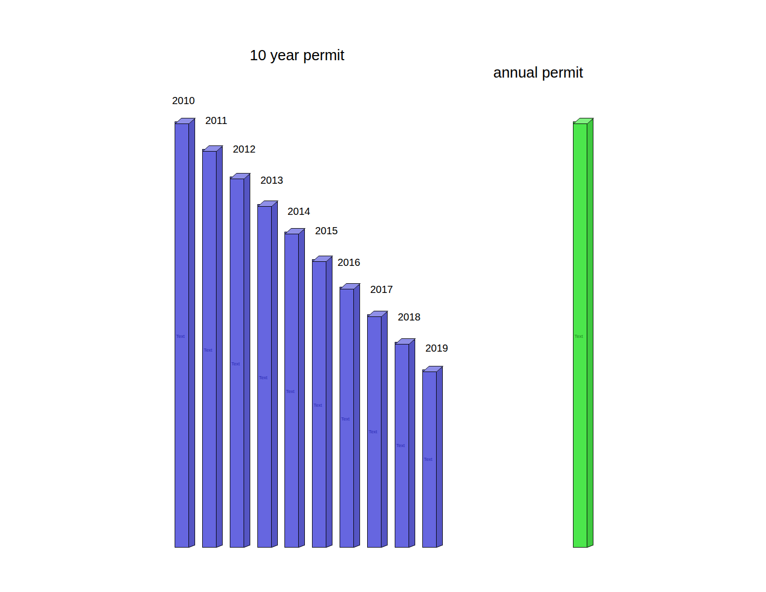10 year permit
annual permit
2010
Text
2011
Text
2012
Text
2013
Text
2014
Text
2015
Text
2016
Text
2017
Text
2018
Text
2019
Text
Text